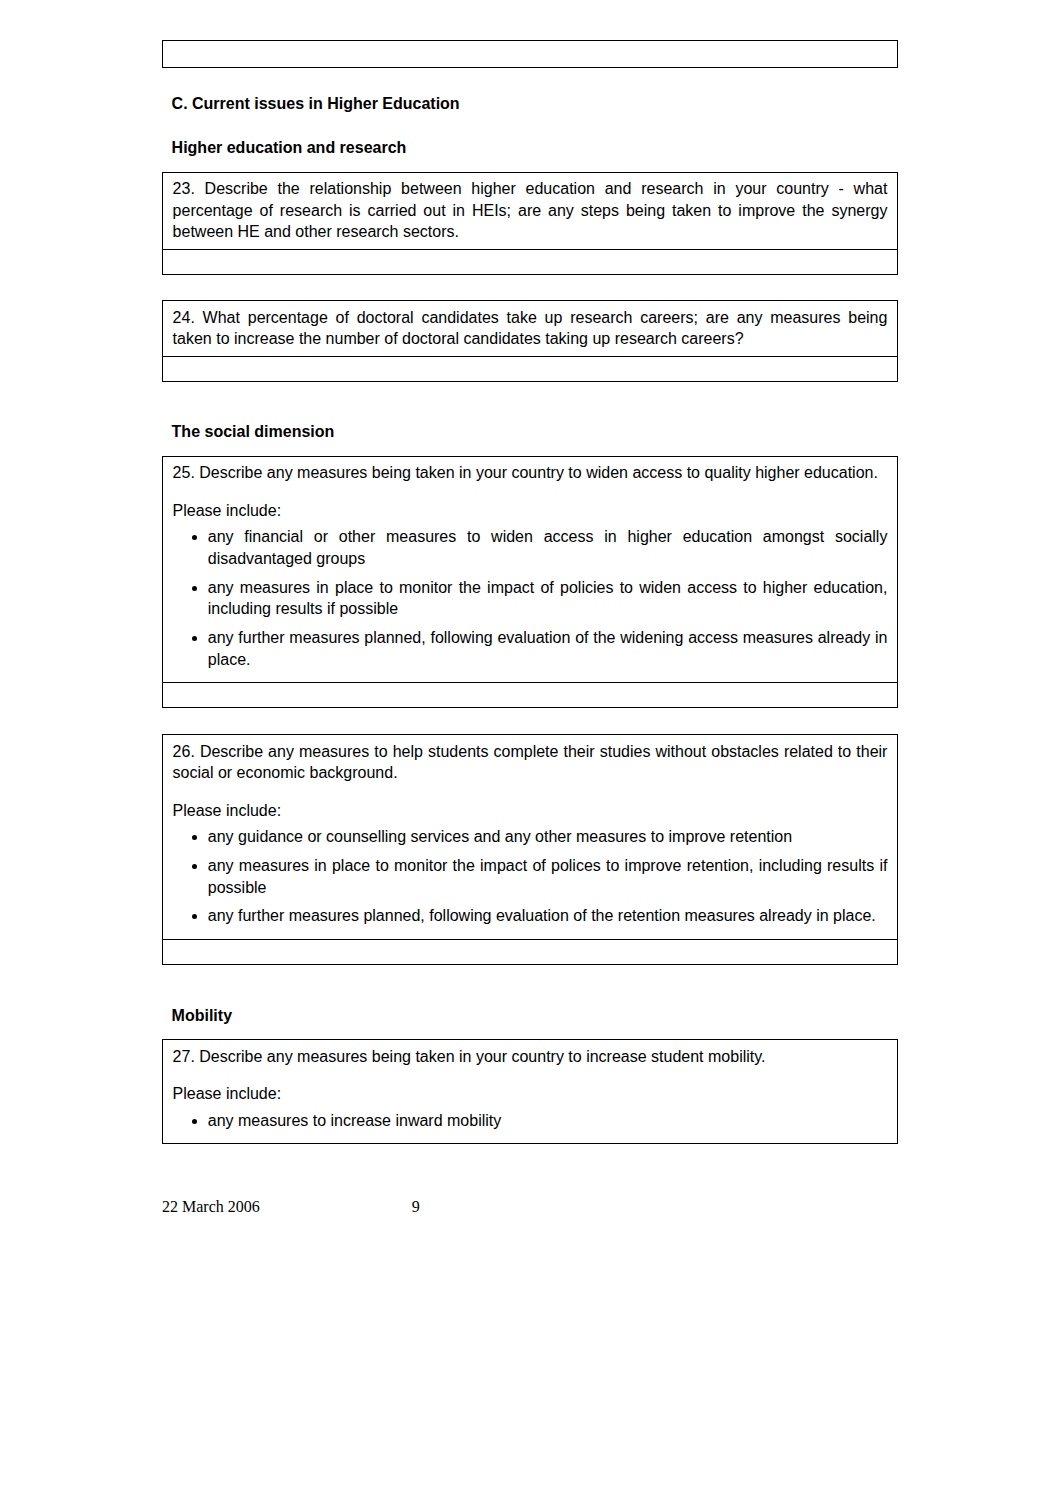C. Current issues in Higher Education
Higher education and research
23. Describe the relationship between higher education and research in your country - what percentage of research is carried out in HEIs; are any steps being taken to improve the synergy between HE and other research sectors.
24. What percentage of doctoral candidates take up research careers; are any measures being taken to increase the number of doctoral candidates taking up research careers?
The social dimension
25. Describe any measures being taken in your country to widen access to quality higher education.
Please include:
any financial or other measures to widen access in higher education amongst socially disadvantaged groups
any measures in place to monitor the impact of policies to widen access to higher education, including results if possible
any further measures planned, following evaluation of the widening access measures already in place.
26. Describe any measures to help students complete their studies without obstacles related to their social or economic background.
Please include:
any guidance or counselling services and any other measures to improve retention
any measures in place to monitor the impact of polices to improve retention, including results if possible
any further measures planned, following evaluation of the retention measures already in place.
Mobility
27. Describe any measures being taken in your country to increase student mobility.
Please include:
any measures to increase inward mobility
22 March 2006 9